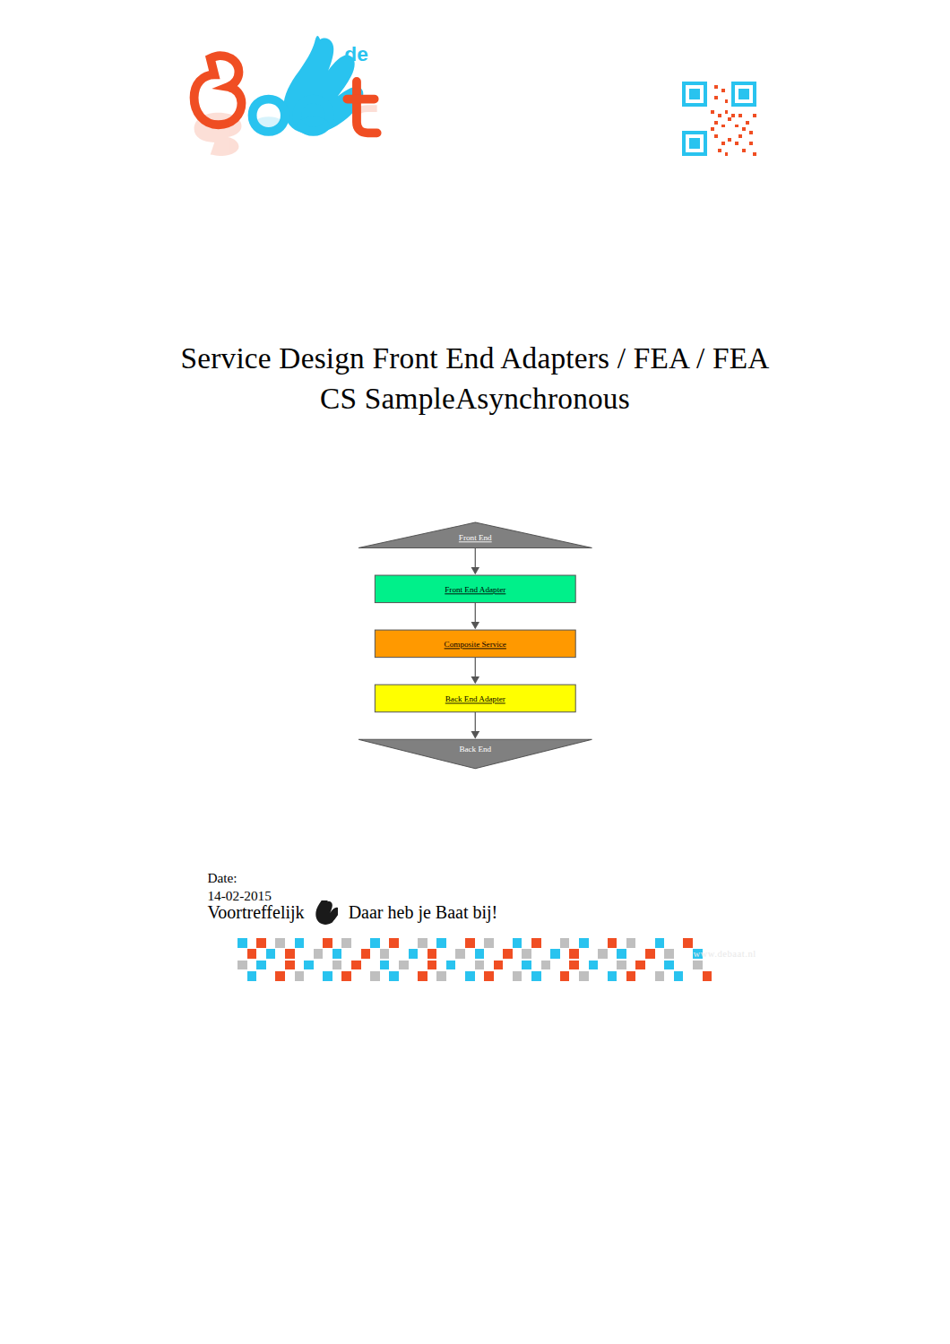de
Service Design Front End Adapters / FEA / FEA CS SampleAsynchronous
Front End Front End Adapter Composite Service Back End Adapter Back End
Date:
14-02-2015
Voortreffelijk Daar heb je Baat bij!
www.debaat.nl